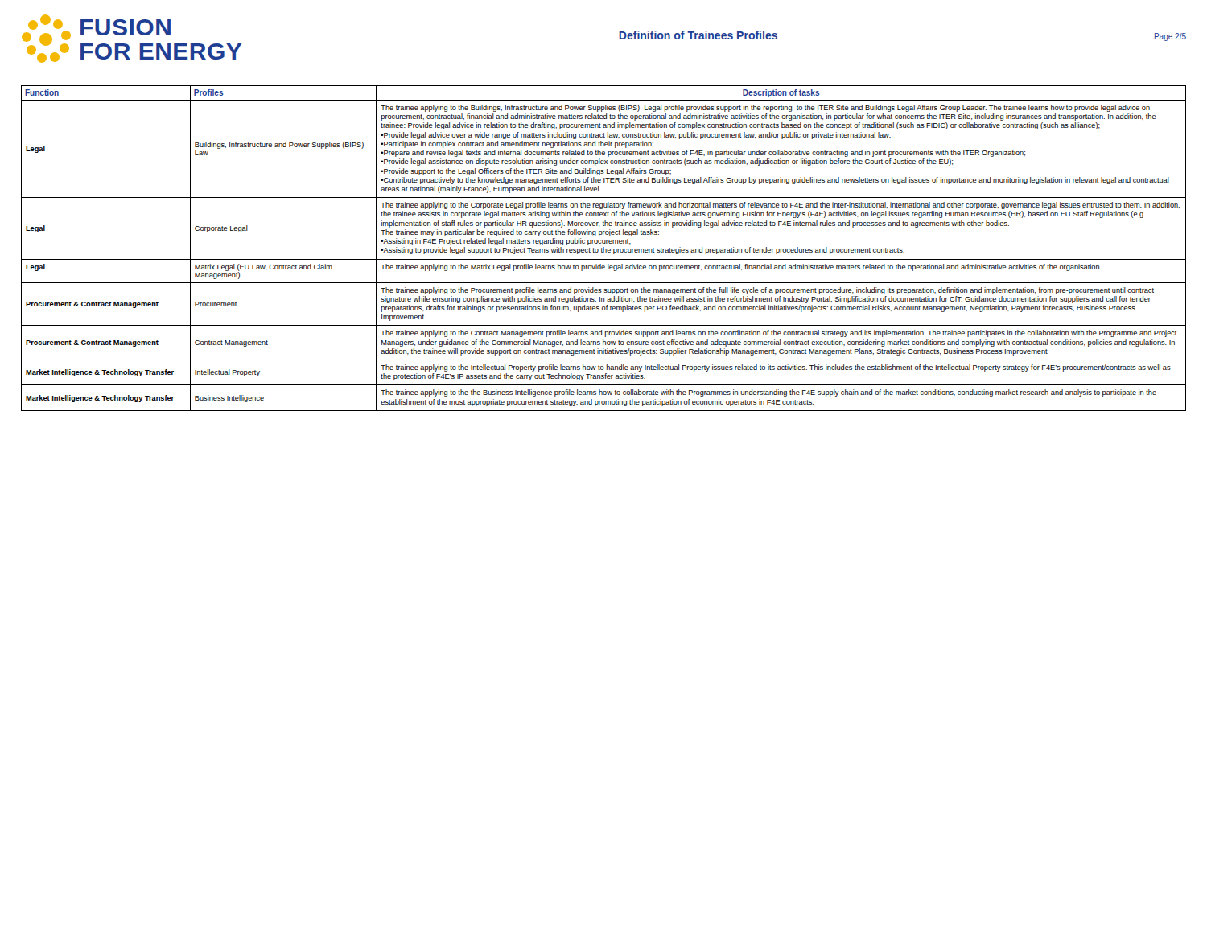FUSION FOR ENERGY
Definition of Trainees Profiles
Page 2/5
| Function | Profiles | Description of tasks |
| --- | --- | --- |
| Legal | Buildings, Infrastructure and Power Supplies (BIPS) Law | The trainee applying to the Buildings, Infrastructure and Power Supplies (BIPS) Legal profile provides support in the reporting to the ITER Site and Buildings Legal Affairs Group Leader. The trainee learns how to provide legal advice on procurement, contractual, financial and administrative matters related to the operational and administrative activities of the organisation, in particular for what concerns the ITER Site, including insurances and transportation. In addition, the trainee: Provide legal advice in relation to the drafting, procurement and implementation of complex construction contracts based on the concept of traditional (such as FIDIC) or collaborative contracting (such as alliance); •Provide legal advice over a wide range of matters including contract law, construction law, public procurement law, and/or public or private international law; •Participate in complex contract and amendment negotiations and their preparation; •Prepare and revise legal texts and internal documents related to the procurement activities of F4E, in particular under collaborative contracting and in joint procurements with the ITER Organization; •Provide legal assistance on dispute resolution arising under complex construction contracts (such as mediation, adjudication or litigation before the Court of Justice of the EU); •Provide support to the Legal Officers of the ITER Site and Buildings Legal Affairs Group; •Contribute proactively to the knowledge management efforts of the ITER Site and Buildings Legal Affairs Group by preparing guidelines and newsletters on legal issues of importance and monitoring legislation in relevant legal and contractual areas at national (mainly France), European and international level. |
| Legal | Corporate Legal | The trainee applying to the Corporate Legal profile learns on the regulatory framework and horizontal matters of relevance to F4E and the inter-institutional, international and other corporate, governance legal issues entrusted to them. In addition, the trainee assists in corporate legal matters arising within the context of the various legislative acts governing Fusion for Energy's (F4E) activities, on legal issues regarding Human Resources (HR), based on EU Staff Regulations (e.g. implementation of staff rules or particular HR questions). Moreover, the trainee assists in providing legal advice related to F4E internal rules and processes and to agreements with other bodies. The trainee may in particular be required to carry out the following project legal tasks: •Assisting in F4E Project related legal matters regarding public procurement; •Assisting to provide legal support to Project Teams with respect to the procurement strategies and preparation of tender procedures and procurement contracts; |
| Legal | Matrix Legal (EU Law, Contract and Claim Management) | The trainee applying to the Matrix Legal profile learns how to provide legal advice on procurement, contractual, financial and administrative matters related to the operational and administrative activities of the organisation. |
| Procurement & Contract Management | Procurement | The trainee applying to the Procurement profile learns and provides support on the management of the full life cycle of a procurement procedure, including its preparation, definition and implementation, from pre-procurement until contract signature while ensuring compliance with policies and regulations. In addition, the trainee will assist in the refurbishment of Industry Portal, Simplification of documentation for CfT, Guidance documentation for suppliers and call for tender preparations, drafts for trainings or presentations in forum, updates of templates per PO feedback, and on commercial initiatives/projects: Commercial Risks, Account Management, Negotiation, Payment forecasts, Business Process Improvement. |
| Procurement & Contract Management | Contract Management | The trainee applying to the Contract Management profile learns and provides support and learns on the coordination of the contractual strategy and its implementation. The trainee participates in the collaboration with the Programme and Project Managers, under guidance of the Commercial Manager, and learns how to ensure cost effective and adequate commercial contract execution, considering market conditions and complying with contractual conditions, policies and regulations. In addition, the trainee will provide support on contract management initiatives/projects: Supplier Relationship Management, Contract Management Plans, Strategic Contracts, Business Process Improvement |
| Market Intelligence & Technology Transfer | Intellectual Property | The trainee applying to the Intellectual Property profile learns how to handle any Intellectual Property issues related to its activities. This includes the establishment of the Intellectual Property strategy for F4E’s procurement/contracts as well as the protection of F4E’s IP assets and the carry out Technology Transfer activities. |
| Market Intelligence & Technology Transfer | Business Intelligence | The trainee applying to the the Business Intelligence profile learns how to collaborate with the Programmes in understanding the F4E supply chain and of the market conditions, conducting market research and analysis to participate in the establishment of the most appropriate procurement strategy, and promoting the participation of economic operators in F4E contracts. |